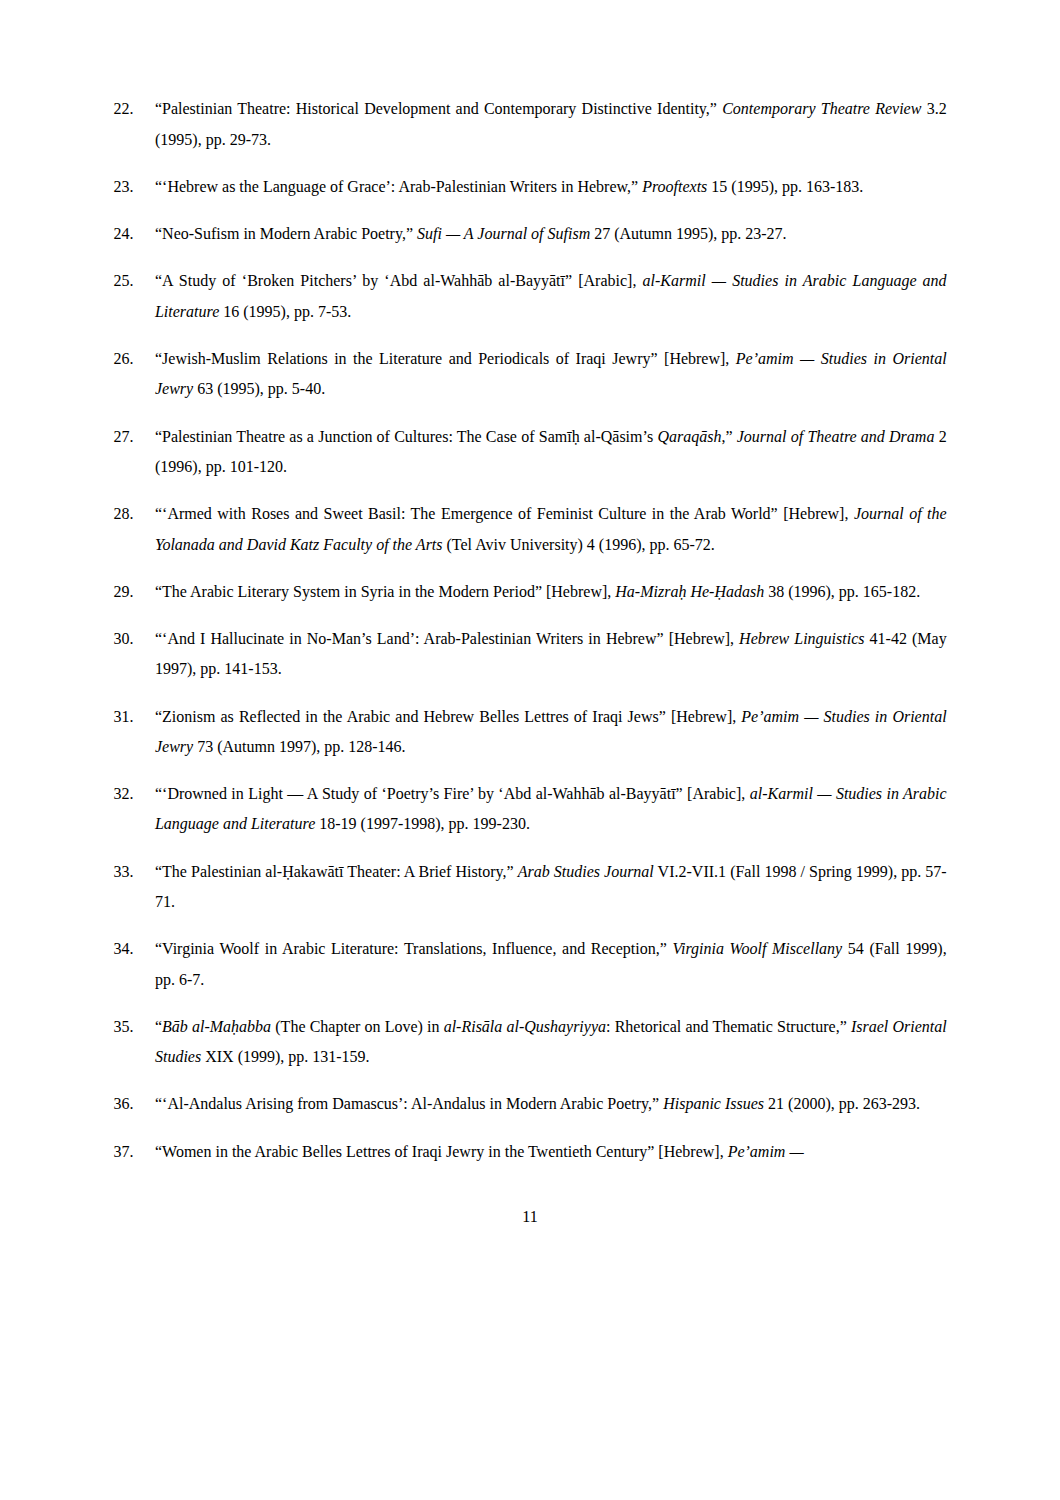“Palestinian Theatre: Historical Development and Contemporary Distinctive Identity,” Contemporary Theatre Review 3.2 (1995), pp. 29-73.
“‘Hebrew as the Language of Grace’: Arab-Palestinian Writers in Hebrew,” Prooftexts 15 (1995), pp. 163-183.
“Neo-Sufism in Modern Arabic Poetry,” Sufi — A Journal of Sufism 27 (Autumn 1995), pp. 23-27.
“A Study of ‘Broken Pitchers’ by ‘Abd al-Wahhāb al-Bayyātī” [Arabic], al-Karmil — Studies in Arabic Language and Literature 16 (1995), pp. 7-53.
“Jewish-Muslim Relations in the Literature and Periodicals of Iraqi Jewry” [Hebrew], Pe’amim — Studies in Oriental Jewry 63 (1995), pp. 5-40.
“Palestinian Theatre as a Junction of Cultures: The Case of Samīḥ al-Qāsim’s Qaraqāsh,” Journal of Theatre and Drama 2 (1996), pp. 101-120.
“‘Armed with Roses and Sweet Basil: The Emergence of Feminist Culture in the Arab World” [Hebrew], Journal of the Yolanada and David Katz Faculty of the Arts (Tel Aviv University) 4 (1996), pp. 65-72.
“The Arabic Literary System in Syria in the Modern Period” [Hebrew], Ha-Mizraḥ He-Ḥadash 38 (1996), pp. 165-182.
“‘And I Hallucinate in No-Man’s Land’: Arab-Palestinian Writers in Hebrew” [Hebrew], Hebrew Linguistics 41-42 (May 1997), pp. 141-153.
“Zionism as Reflected in the Arabic and Hebrew Belles Lettres of Iraqi Jews” [Hebrew], Pe’amim — Studies in Oriental Jewry 73 (Autumn 1997), pp. 128-146.
“‘Drowned in Light — A Study of ‘Poetry’s Fire’ by ‘Abd al-Wahhāb al-Bayyātī” [Arabic], al-Karmil — Studies in Arabic Language and Literature 18-19 (1997-1998), pp. 199-230.
“The Palestinian al-Ḥakawātī Theater: A Brief History,” Arab Studies Journal VI.2-VII.1 (Fall 1998 / Spring 1999), pp. 57-71.
“Virginia Woolf in Arabic Literature: Translations, Influence, and Reception,” Virginia Woolf Miscellany 54 (Fall 1999), pp. 6-7.
“Bāb al-Maḥabba (The Chapter on Love) in al-Risāla al-Qushayriyya: Rhetorical and Thematic Structure,” Israel Oriental Studies XIX (1999), pp. 131-159.
“‘Al-Andalus Arising from Damascus’: Al-Andalus in Modern Arabic Poetry,” Hispanic Issues 21 (2000), pp. 263-293.
“Women in the Arabic Belles Lettres of Iraqi Jewry in the Twentieth Century” [Hebrew], Pe’amim —
11